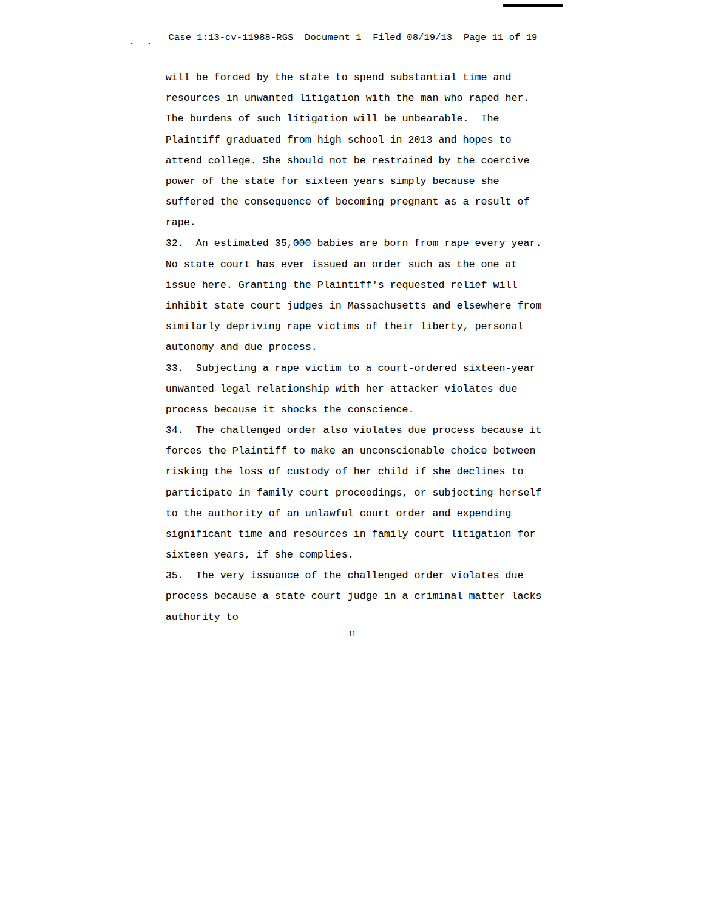. .
Case 1:13-cv-11988-RGS Document 1 Filed 08/19/13 Page 11 of 19
will be forced by the state to spend substantial time and resources in unwanted litigation with the man who raped her. The burdens of such litigation will be unbearable. The Plaintiff graduated from high school in 2013 and hopes to attend college. She should not be restrained by the coercive power of the state for sixteen years simply because she suffered the consequence of becoming pregnant as a result of rape.
32. An estimated 35,000 babies are born from rape every year. No state court has ever issued an order such as the one at issue here. Granting the Plaintiff's requested relief will inhibit state court judges in Massachusetts and elsewhere from similarly depriving rape victims of their liberty, personal autonomy and due process.
33. Subjecting a rape victim to a court-ordered sixteen-year unwanted legal relationship with her attacker violates due process because it shocks the conscience.
34. The challenged order also violates due process because it forces the Plaintiff to make an unconscionable choice between risking the loss of custody of her child if she declines to participate in family court proceedings, or subjecting herself to the authority of an unlawful court order and expending significant time and resources in family court litigation for sixteen years, if she complies.
35. The very issuance of the challenged order violates due process because a state court judge in a criminal matter lacks authority to
11